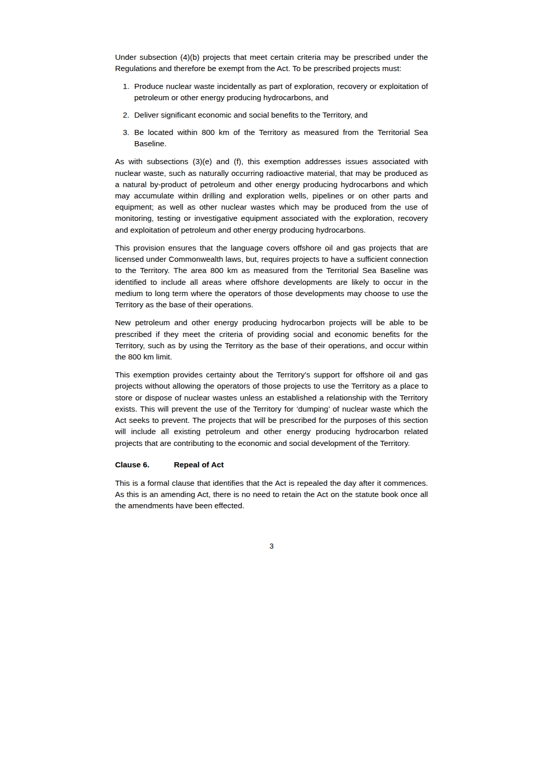Under subsection (4)(b) projects that meet certain criteria may be prescribed under the Regulations and therefore be exempt from the Act. To be prescribed projects must:
Produce nuclear waste incidentally as part of exploration, recovery or exploitation of petroleum or other energy producing hydrocarbons, and
Deliver significant economic and social benefits to the Territory, and
Be located within 800 km of the Territory as measured from the Territorial Sea Baseline.
As with subsections (3)(e) and (f), this exemption addresses issues associated with nuclear waste, such as naturally occurring radioactive material, that may be produced as a natural by-product of petroleum and other energy producing hydrocarbons and which may accumulate within drilling and exploration wells, pipelines or on other parts and equipment; as well as other nuclear wastes which may be produced from the use of monitoring, testing or investigative equipment associated with the exploration, recovery and exploitation of petroleum and other energy producing hydrocarbons.
This provision ensures that the language covers offshore oil and gas projects that are licensed under Commonwealth laws, but, requires projects to have a sufficient connection to the Territory. The area 800 km as measured from the Territorial Sea Baseline was identified to include all areas where offshore developments are likely to occur in the medium to long term where the operators of those developments may choose to use the Territory as the base of their operations.
New petroleum and other energy producing hydrocarbon projects will be able to be prescribed if they meet the criteria of providing social and economic benefits for the Territory, such as by using the Territory as the base of their operations, and occur within the 800 km limit.
This exemption provides certainty about the Territory’s support for offshore oil and gas projects without allowing the operators of those projects to use the Territory as a place to store or dispose of nuclear wastes unless an established a relationship with the Territory exists. This will prevent the use of the Territory for ‘dumping’ of nuclear waste which the Act seeks to prevent. The projects that will be prescribed for the purposes of this section will include all existing petroleum and other energy producing hydrocarbon related projects that are contributing to the economic and social development of the Territory.
Clause 6. Repeal of Act
This is a formal clause that identifies that the Act is repealed the day after it commences. As this is an amending Act, there is no need to retain the Act on the statute book once all the amendments have been effected.
3